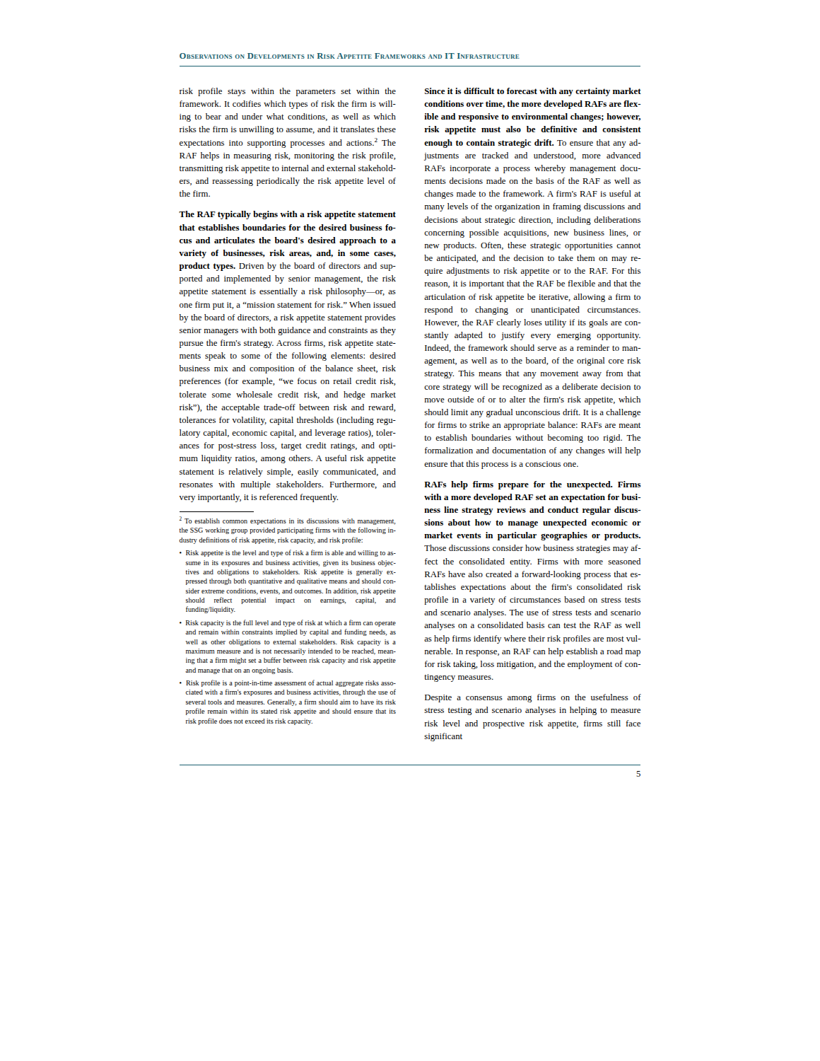Observations on Developments in Risk Appetite Frameworks and IT Infrastructure
risk profile stays within the parameters set within the framework. It codifies which types of risk the firm is willing to bear and under what conditions, as well as which risks the firm is unwilling to assume, and it translates these expectations into supporting processes and actions.2 The RAF helps in measuring risk, monitoring the risk profile, transmitting risk appetite to internal and external stakeholders, and reassessing periodically the risk appetite level of the firm.
The RAF typically begins with a risk appetite statement that establishes boundaries for the desired business focus and articulates the board's desired approach to a variety of businesses, risk areas, and, in some cases, product types. Driven by the board of directors and supported and implemented by senior management, the risk appetite statement is essentially a risk philosophy—or, as one firm put it, a “mission statement for risk.” When issued by the board of directors, a risk appetite statement provides senior managers with both guidance and constraints as they pursue the firm's strategy. Across firms, risk appetite statements speak to some of the following elements: desired business mix and composition of the balance sheet, risk preferences (for example, “we focus on retail credit risk, tolerate some wholesale credit risk, and hedge market risk”), the acceptable trade-off between risk and reward, tolerances for volatility, capital thresholds (including regulatory capital, economic capital, and leverage ratios), tolerances for post-stress loss, target credit ratings, and optimum liquidity ratios, among others. A useful risk appetite statement is relatively simple, easily communicated, and resonates with multiple stakeholders. Furthermore, and very importantly, it is referenced frequently.
2 To establish common expectations in its discussions with management, the SSG working group provided participating firms with the following industry definitions of risk appetite, risk capacity, and risk profile:
• Risk appetite is the level and type of risk a firm is able and willing to assume in its exposures and business activities, given its business objectives and obligations to stakeholders. Risk appetite is generally expressed through both quantitative and qualitative means and should consider extreme conditions, events, and outcomes. In addition, risk appetite should reflect potential impact on earnings, capital, and funding/liquidity.
• Risk capacity is the full level and type of risk at which a firm can operate and remain within constraints implied by capital and funding needs, as well as other obligations to external stakeholders. Risk capacity is a maximum measure and is not necessarily intended to be reached, meaning that a firm might set a buffer between risk capacity and risk appetite and manage that on an ongoing basis.
• Risk profile is a point-in-time assessment of actual aggregate risks associated with a firm's exposures and business activities, through the use of several tools and measures. Generally, a firm should aim to have its risk profile remain within its stated risk appetite and should ensure that its risk profile does not exceed its risk capacity.
Since it is difficult to forecast with any certainty market conditions over time, the more developed RAFs are flexible and responsive to environmental changes; however, risk appetite must also be definitive and consistent enough to contain strategic drift. To ensure that any adjustments are tracked and understood, more advanced RAFs incorporate a process whereby management documents decisions made on the basis of the RAF as well as changes made to the framework. A firm's RAF is useful at many levels of the organization in framing discussions and decisions about strategic direction, including deliberations concerning possible acquisitions, new business lines, or new products. Often, these strategic opportunities cannot be anticipated, and the decision to take them on may require adjustments to risk appetite or to the RAF. For this reason, it is important that the RAF be flexible and that the articulation of risk appetite be iterative, allowing a firm to respond to changing or unanticipated circumstances. However, the RAF clearly loses utility if its goals are constantly adapted to justify every emerging opportunity. Indeed, the framework should serve as a reminder to management, as well as to the board, of the original core risk strategy. This means that any movement away from that core strategy will be recognized as a deliberate decision to move outside of or to alter the firm's risk appetite, which should limit any gradual unconscious drift. It is a challenge for firms to strike an appropriate balance: RAFs are meant to establish boundaries without becoming too rigid. The formalization and documentation of any changes will help ensure that this process is a conscious one.
RAFs help firms prepare for the unexpected. Firms with a more developed RAF set an expectation for business line strategy reviews and conduct regular discussions about how to manage unexpected economic or market events in particular geographies or products. Those discussions consider how business strategies may affect the consolidated entity. Firms with more seasoned RAFs have also created a forward-looking process that establishes expectations about the firm's consolidated risk profile in a variety of circumstances based on stress tests and scenario analyses. The use of stress tests and scenario analyses on a consolidated basis can test the RAF as well as help firms identify where their risk profiles are most vulnerable. In response, an RAF can help establish a road map for risk taking, loss mitigation, and the employment of contingency measures.
Despite a consensus among firms on the usefulness of stress testing and scenario analyses in helping to measure risk level and prospective risk appetite, firms still face significant
5